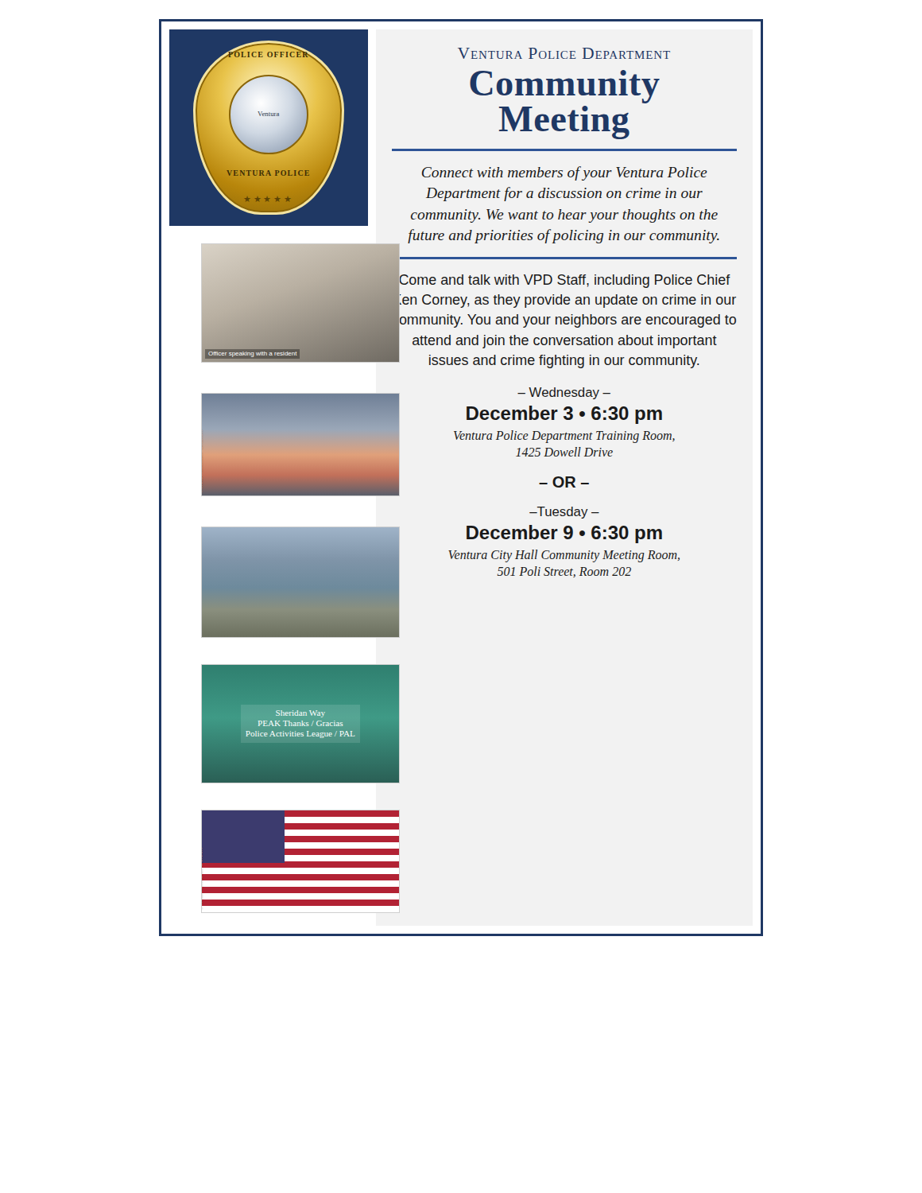Police Officer
Ventura
Ventura Police
★★★★★
Officer speaking with a resident
Photo: Michael Grafton
Sheridan Way
PEAK Thanks / Gracias
Police Activities League / PAL
Photo: Christel Golden
Ventura Police Department
Community Meeting
Connect with members of your Ventura Police Department for a discussion on crime in our community. We want to hear your thoughts on the future and priorities of policing in our community.
Come and talk with VPD Staff, including Police Chief Ken Corney, as they provide an update on crime in our community. You and your neighbors are encouraged to attend and join the conversation about important issues and crime fighting in our community.
– Wednesday –
December 3 • 6:30 pm
Ventura Police Department Training Room,
1425 Dowell Drive
– OR –
–Tuesday –
December 9 • 6:30 pm
Ventura City Hall Community Meeting Room,
501 Poli Street, Room 202